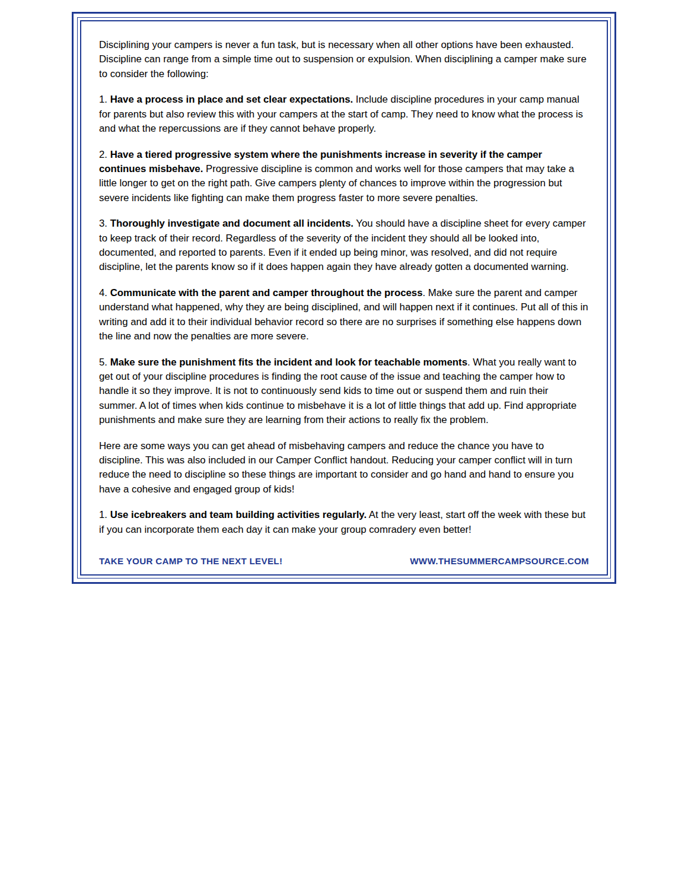Disciplining your campers is never a fun task, but is necessary when all other options have been exhausted. Discipline can range from a simple time out to suspension or expulsion. When disciplining a camper make sure to consider the following:
1. Have a process in place and set clear expectations. Include discipline procedures in your camp manual for parents but also review this with your campers at the start of camp. They need to know what the process is and what the repercussions are if they cannot behave properly.
2. Have a tiered progressive system where the punishments increase in severity if the camper continues misbehave. Progressive discipline is common and works well for those campers that may take a little longer to get on the right path. Give campers plenty of chances to improve within the progression but severe incidents like fighting can make them progress faster to more severe penalties.
3. Thoroughly investigate and document all incidents. You should have a discipline sheet for every camper to keep track of their record. Regardless of the severity of the incident they should all be looked into, documented, and reported to parents. Even if it ended up being minor, was resolved, and did not require discipline, let the parents know so if it does happen again they have already gotten a documented warning.
4. Communicate with the parent and camper throughout the process. Make sure the parent and camper understand what happened, why they are being disciplined, and will happen next if it continues. Put all of this in writing and add it to their individual behavior record so there are no surprises if something else happens down the line and now the penalties are more severe.
5. Make sure the punishment fits the incident and look for teachable moments. What you really want to get out of your discipline procedures is finding the root cause of the issue and teaching the camper how to handle it so they improve. It is not to continuously send kids to time out or suspend them and ruin their summer. A lot of times when kids continue to misbehave it is a lot of little things that add up. Find appropriate punishments and make sure they are learning from their actions to really fix the problem.
Here are some ways you can get ahead of misbehaving campers and reduce the chance you have to discipline. This was also included in our Camper Conflict handout. Reducing your camper conflict will in turn reduce the need to discipline so these things are important to consider and go hand and hand to ensure you have a cohesive and engaged group of kids!
1. Use icebreakers and team building activities regularly. At the very least, start off the week with these but if you can incorporate them each day it can make your group comradery even better!
Take your camp to the next level! www.thesummercampsource.com